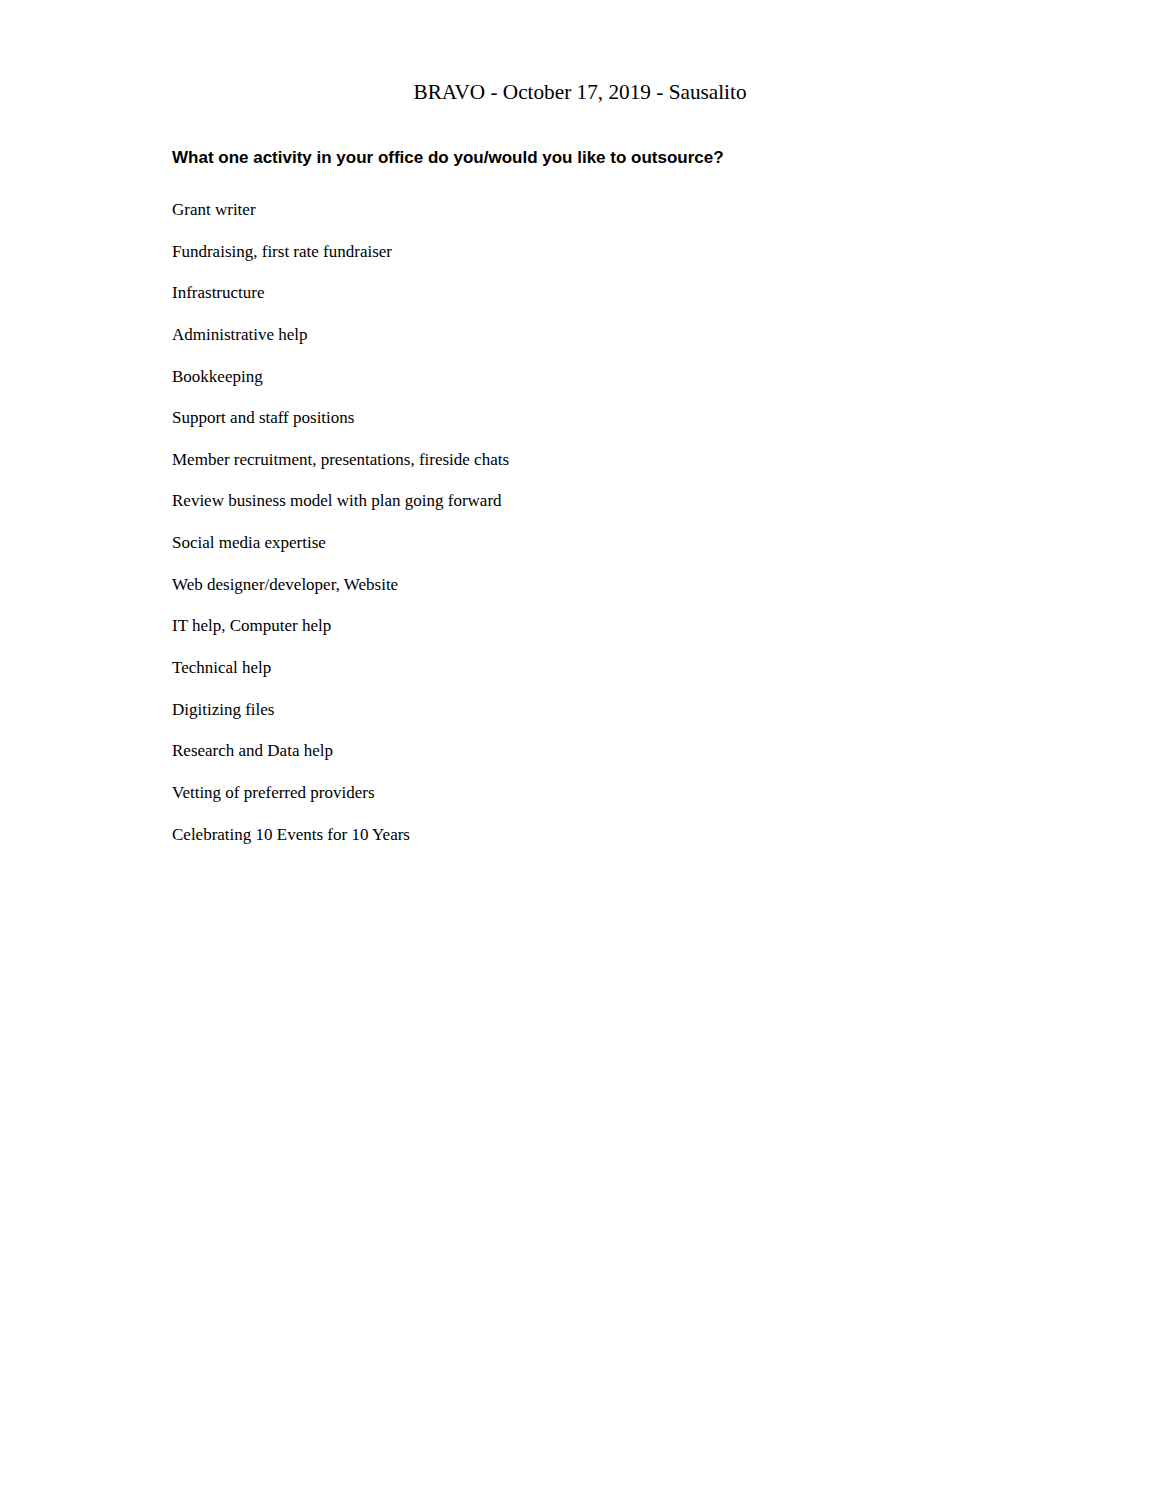BRAVO - October 17, 2019 - Sausalito
What one activity in your office do you/would you like to outsource?
Grant writer
Fundraising, first rate fundraiser
Infrastructure
Administrative help
Bookkeeping
Support and staff positions
Member recruitment, presentations, fireside chats
Review business model with plan going forward
Social media expertise
Web designer/developer, Website
IT help, Computer help
Technical help
Digitizing files
Research and Data help
Vetting of preferred providers
Celebrating 10 Events for 10 Years